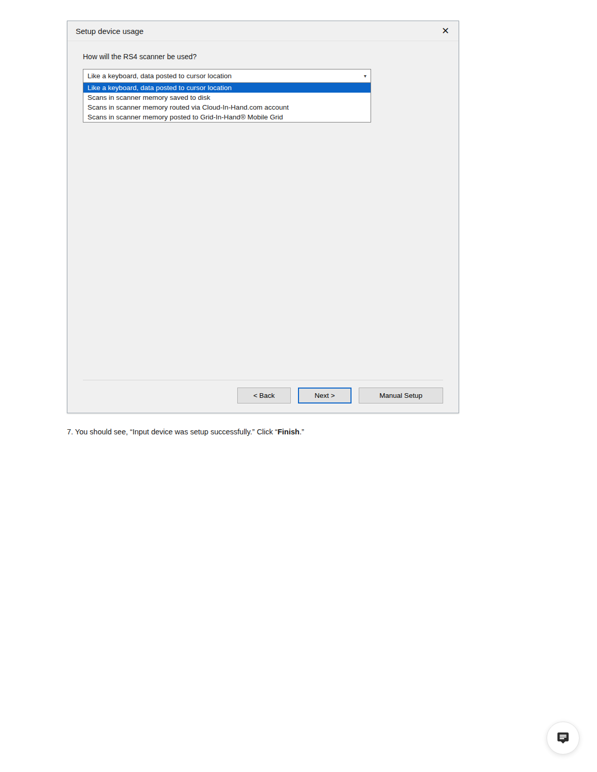Setup device usage
✕
How will the RS4 scanner be used?
Like a keyboard, data posted to cursor location ▾
Like a keyboard, data posted to cursor location
Scans in scanner memory saved to disk
Scans in scanner memory routed via Cloud-In-Hand.com account
Scans in scanner memory posted to Grid-In-Hand® Mobile Grid
< Back Next > Manual Setup
7. You should see, “Input device was setup successfully.” Click “Finish.”